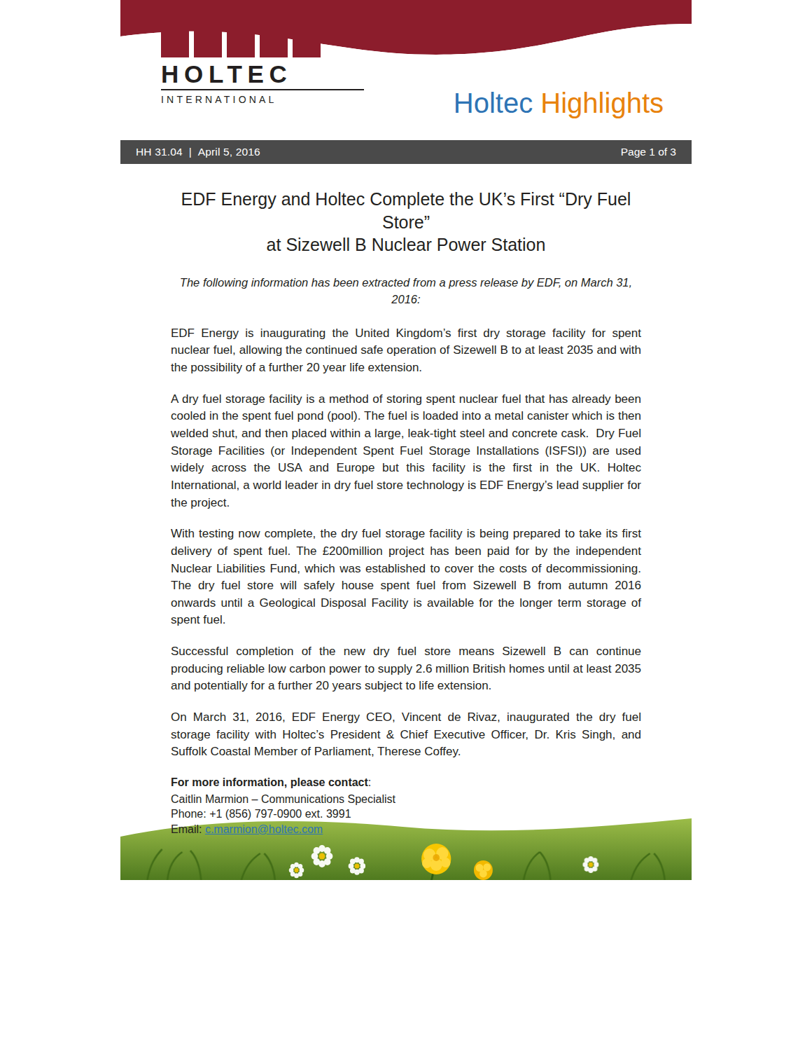HOLTEC
INTERNATIONAL
Holtec Highlights
HH 31.04 | April 5, 2016 Page 1 of 3
EDF Energy and Holtec Complete the UK’s First “Dry Fuel Store”
at Sizewell B Nuclear Power Station
The following information has been extracted from a press release by EDF, on March 31, 2016:
EDF Energy is inaugurating the United Kingdom’s first dry storage facility for spent nuclear fuel, allowing the continued safe operation of Sizewell B to at least 2035 and with the possibility of a further 20 year life extension.
A dry fuel storage facility is a method of storing spent nuclear fuel that has already been cooled in the spent fuel pond (pool). The fuel is loaded into a metal canister which is then welded shut, and then placed within a large, leak-tight steel and concrete cask. Dry Fuel Storage Facilities (or Independent Spent Fuel Storage Installations (ISFSI)) are used widely across the USA and Europe but this facility is the first in the UK. Holtec International, a world leader in dry fuel store technology is EDF Energy’s lead supplier for the project.
With testing now complete, the dry fuel storage facility is being prepared to take its first delivery of spent fuel. The £200million project has been paid for by the independent Nuclear Liabilities Fund, which was established to cover the costs of decommissioning. The dry fuel store will safely house spent fuel from Sizewell B from autumn 2016 onwards until a Geological Disposal Facility is available for the longer term storage of spent fuel.
Successful completion of the new dry fuel store means Sizewell B can continue producing reliable low carbon power to supply 2.6 million British homes until at least 2035 and potentially for a further 20 years subject to life extension.
On March 31, 2016, EDF Energy CEO, Vincent de Rivaz, inaugurated the dry fuel storage facility with Holtec’s President & Chief Executive Officer, Dr. Kris Singh, and Suffolk Coastal Member of Parliament, Therese Coffey.
For more information, please contact:
Caitlin Marmion – Communications Specialist
Phone: +1 (856) 797-0900 ext. 3991
Email: c.marmion@holtec.com